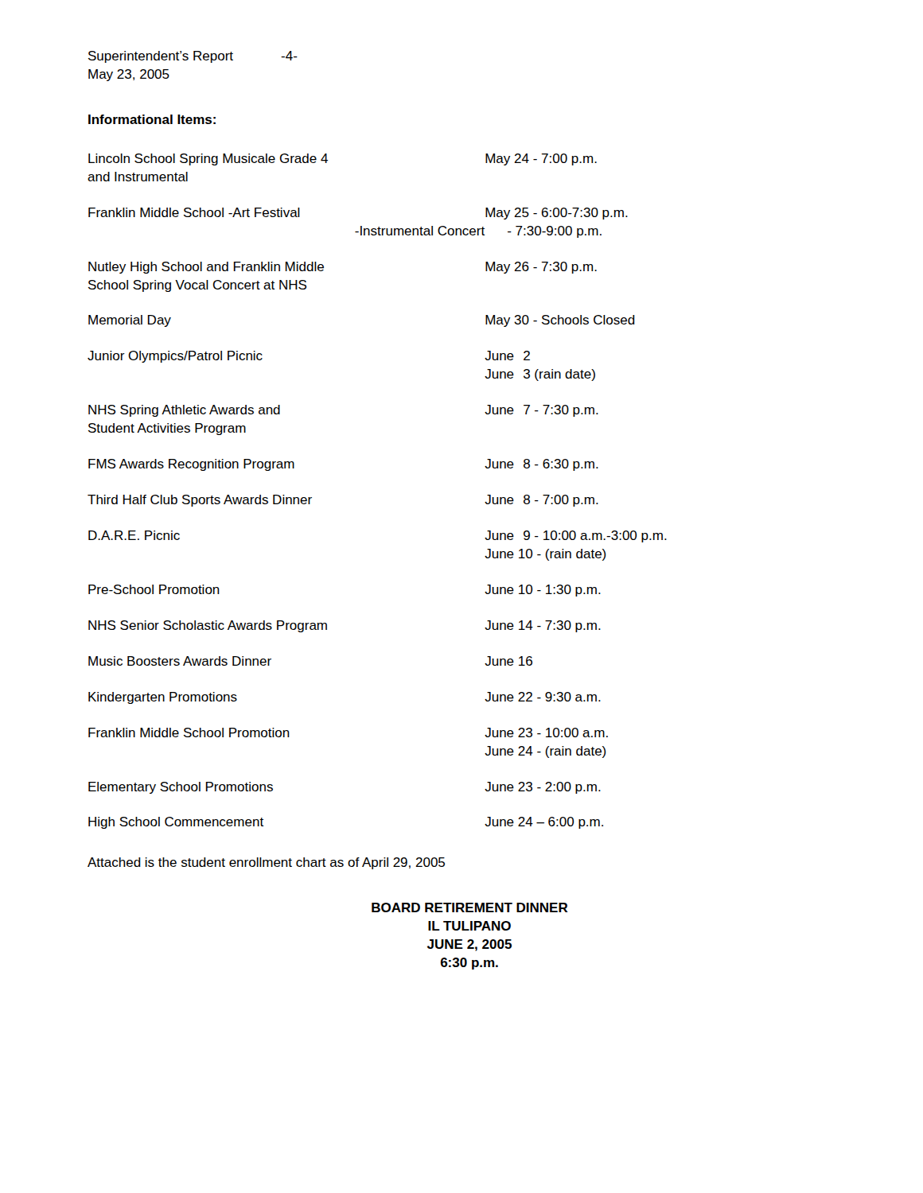Superintendent’s Report -4-
May 23, 2005
Informational Items:
| Lincoln School Spring Musicale Grade 4 and Instrumental | May 24 - 7:00 p.m. |
| Franklin Middle School -Art Festival -Instrumental Concert | May 25 - 6:00-7:30 p.m. - 7:30-9:00 p.m. |
| Nutley High School and Franklin Middle School Spring Vocal Concert at NHS | May 26 - 7:30 p.m. |
| Memorial Day | May 30 - Schools Closed |
| Junior Olympics/Patrol Picnic | June 2 June 3 (rain date) |
| NHS Spring Athletic Awards and Student Activities Program | June 7 - 7:30 p.m. |
| FMS Awards Recognition Program | June 8 - 6:30 p.m. |
| Third Half Club Sports Awards Dinner | June 8 - 7:00 p.m. |
| D.A.R.E. Picnic | June 9 - 10:00 a.m.-3:00 p.m. June 10 - (rain date) |
| Pre-School Promotion | June 10 - 1:30 p.m. |
| NHS Senior Scholastic Awards Program | June 14 - 7:30 p.m. |
| Music Boosters Awards Dinner | June 16 |
| Kindergarten Promotions | June 22 - 9:30 a.m. |
| Franklin Middle School Promotion | June 23 - 10:00 a.m. June 24 - (rain date) |
| Elementary School Promotions | June 23 - 2:00 p.m. |
| High School Commencement | June 24 – 6:00 p.m. |
Attached is the student enrollment chart as of April 29, 2005
BOARD RETIREMENT DINNER
IL TULIPANO
JUNE 2, 2005
6:30 p.m.